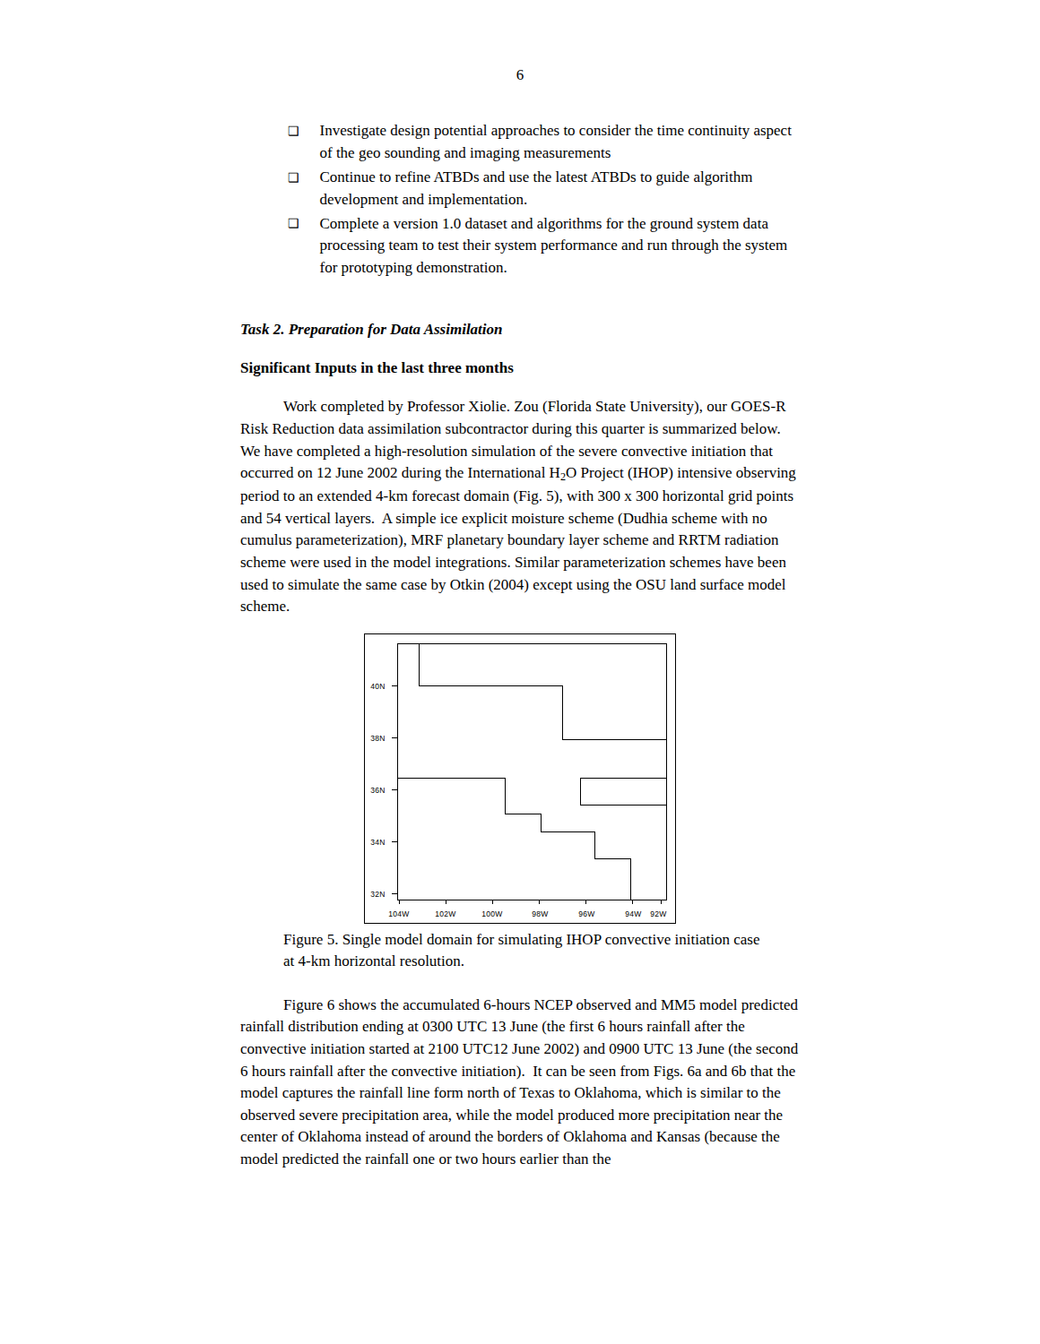6
Investigate design potential approaches to consider the time continuity aspect of the geo sounding and imaging measurements
Continue to refine ATBDs and use the latest ATBDs to guide algorithm development and implementation.
Complete a version 1.0 dataset and algorithms for the ground system data processing team to test their system performance and run through the system for prototyping demonstration.
Task 2. Preparation for Data Assimilation
Significant Inputs in the last three months
Work completed by Professor Xiolie. Zou (Florida State University), our GOES-R Risk Reduction data assimilation subcontractor during this quarter is summarized below. We have completed a high-resolution simulation of the severe convective initiation that occurred on 12 June 2002 during the International H2O Project (IHOP) intensive observing period to an extended 4-km forecast domain (Fig. 5), with 300 x 300 horizontal grid points and 54 vertical layers. A simple ice explicit moisture scheme (Dudhia scheme with no cumulus parameterization), MRF planetary boundary layer scheme and RRTM radiation scheme were used in the model integrations. Similar parameterization schemes have been used to simulate the same case by Otkin (2004) except using the OSU land surface model scheme.
40N 38N 36N 34N 32N 104W 102W 100W 98W 96W 94W 92W
Figure 5. Single model domain for simulating IHOP convective initiation case at 4-km horizontal resolution.
Figure 6 shows the accumulated 6-hours NCEP observed and MM5 model predicted rainfall distribution ending at 0300 UTC 13 June (the first 6 hours rainfall after the convective initiation started at 2100 UTC12 June 2002) and 0900 UTC 13 June (the second 6 hours rainfall after the convective initiation). It can be seen from Figs. 6a and 6b that the model captures the rainfall line form north of Texas to Oklahoma, which is similar to the observed severe precipitation area, while the model produced more precipitation near the center of Oklahoma instead of around the borders of Oklahoma and Kansas (because the model predicted the rainfall one or two hours earlier than the